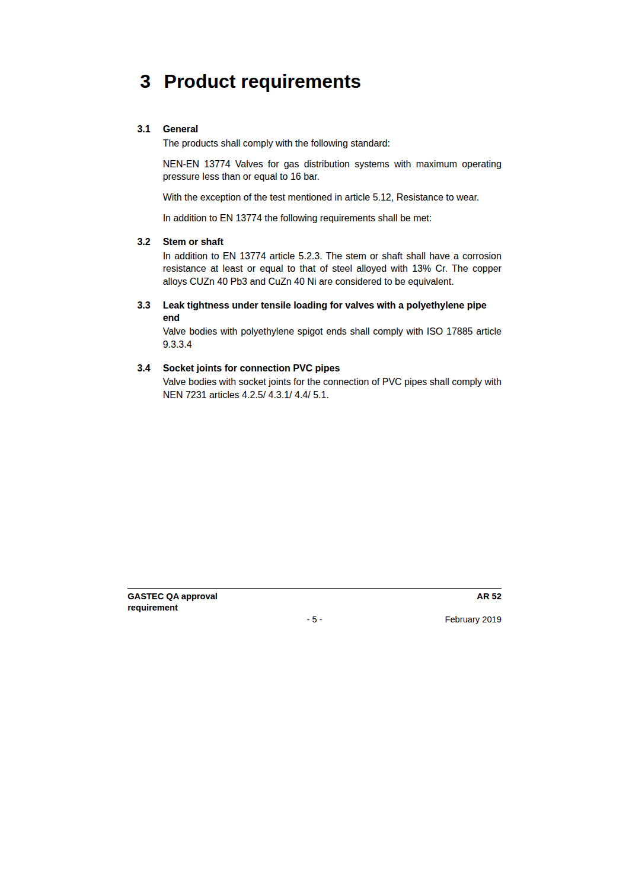3 Product requirements
3.1 General
The products shall comply with the following standard:
NEN-EN 13774 Valves for gas distribution systems with maximum operating pressure less than or equal to 16 bar.
With the exception of the test mentioned in article 5.12, Resistance to wear.
In addition to EN 13774 the following requirements shall be met:
3.2 Stem or shaft
In addition to EN 13774 article 5.2.3. The stem or shaft shall have a corrosion resistance at least or equal to that of steel alloyed with 13% Cr. The copper alloys CUZn 40 Pb3 and CuZn 40 Ni are considered to be equivalent.
3.3 Leak tightness under tensile loading for valves with a polyethylene pipe end
Valve bodies with polyethylene spigot ends shall comply with ISO 17885 article 9.3.3.4
3.4 Socket joints for connection PVC pipes
Valve bodies with socket joints for the connection of PVC pipes shall comply with NEN 7231 articles 4.2.5/ 4.3.1/ 4.4/ 5.1.
GASTEC QA approval requirement
AR 52
- 5 -
February 2019